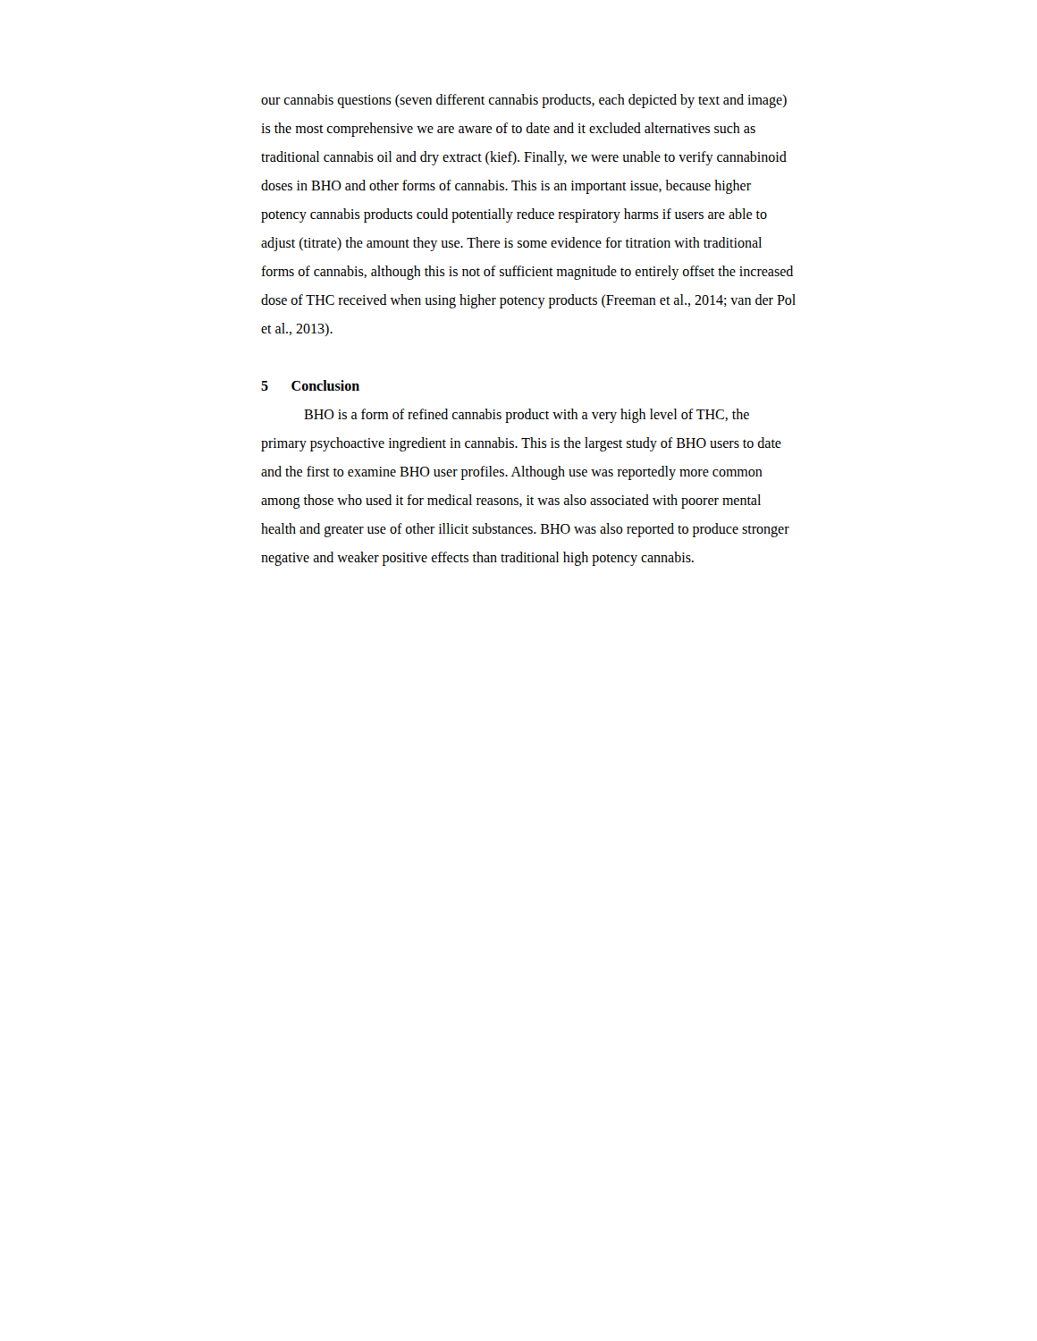our cannabis questions (seven different cannabis products, each depicted by text and image) is the most comprehensive we are aware of to date and it excluded alternatives such as traditional cannabis oil and dry extract (kief). Finally, we were unable to verify cannabinoid doses in BHO and other forms of cannabis. This is an important issue, because higher potency cannabis products could potentially reduce respiratory harms if users are able to adjust (titrate) the amount they use. There is some evidence for titration with traditional forms of cannabis, although this is not of sufficient magnitude to entirely offset the increased dose of THC received when using higher potency products (Freeman et al., 2014; van der Pol et al., 2013).
5 Conclusion
BHO is a form of refined cannabis product with a very high level of THC, the primary psychoactive ingredient in cannabis. This is the largest study of BHO users to date and the first to examine BHO user profiles. Although use was reportedly more common among those who used it for medical reasons, it was also associated with poorer mental health and greater use of other illicit substances. BHO was also reported to produce stronger negative and weaker positive effects than traditional high potency cannabis.